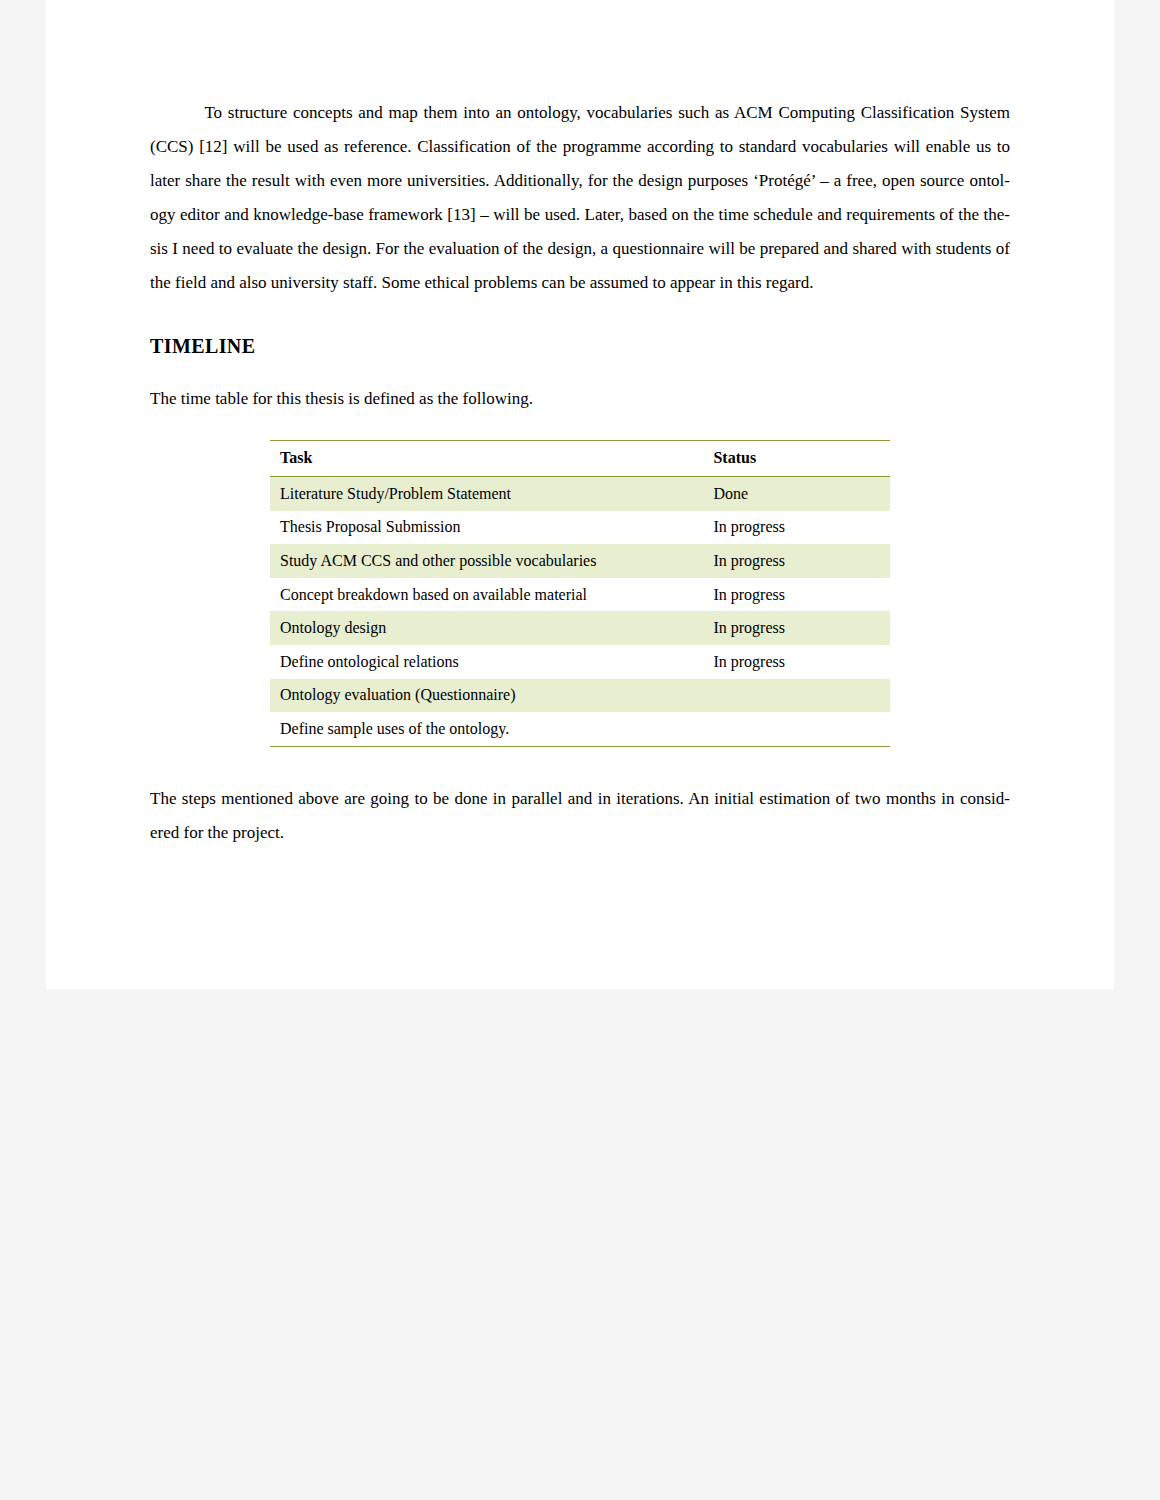To structure concepts and map them into an ontology, vocabularies such as ACM Computing Classification System (CCS) [12] will be used as reference. Classification of the programme according to standard vocabularies will enable us to later share the result with even more universities. Additionally, for the design purposes ‘Protégé’ – a free, open source ontology editor and knowledge-base framework [13] – will be used. Later, based on the time schedule and requirements of the thesis I need to evaluate the design. For the evaluation of the design, a questionnaire will be prepared and shared with students of the field and also university staff. Some ethical problems can be assumed to appear in this regard.
TIMELINE
The time table for this thesis is defined as the following.
| Task | Status |
| --- | --- |
| Literature Study/Problem Statement | Done |
| Thesis Proposal Submission | In progress |
| Study ACM CCS and other possible vocabularies | In progress |
| Concept breakdown based on available material | In progress |
| Ontology design | In progress |
| Define ontological relations | In progress |
| Ontology evaluation (Questionnaire) | |
| Define sample uses of the ontology. | |
The steps mentioned above are going to be done in parallel and in iterations. An initial estimation of two months in considered for the project.